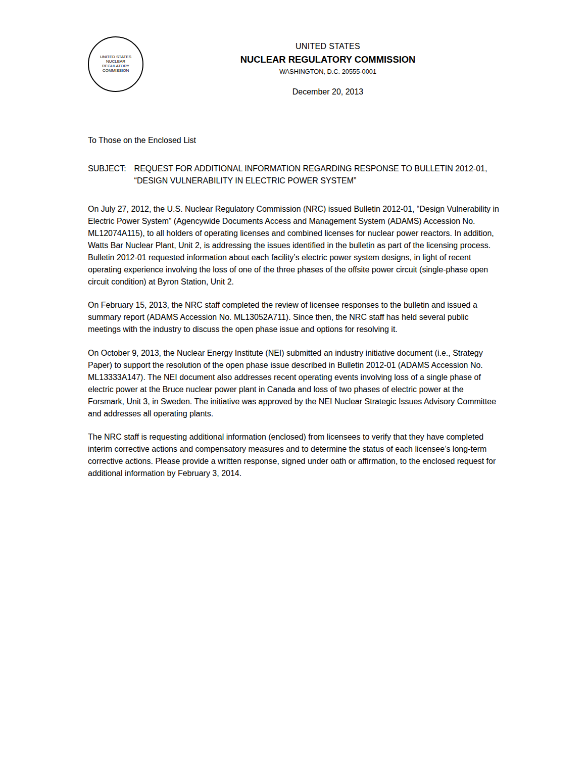UNITED STATES
NUCLEAR
REGULATORY
COMMISSION
UNITED STATES
NUCLEAR REGULATORY COMMISSION
WASHINGTON, D.C. 20555-0001
December 20, 2013
To Those on the Enclosed List
SUBJECT:
Request for Additional Information Regarding Response to Bulletin 2012-01, “Design Vulnerability in Electric Power System”
On July 27, 2012, the U.S. Nuclear Regulatory Commission (NRC) issued Bulletin 2012-01, “Design Vulnerability in Electric Power System” (Agencywide Documents Access and Management System (ADAMS) Accession No. ML12074A115), to all holders of operating licenses and combined licenses for nuclear power reactors. In addition, Watts Bar Nuclear Plant, Unit 2, is addressing the issues identified in the bulletin as part of the licensing process. Bulletin 2012-01 requested information about each facility’s electric power system designs, in light of recent operating experience involving the loss of one of the three phases of the offsite power circuit (single-phase open circuit condition) at Byron Station, Unit 2.
On February 15, 2013, the NRC staff completed the review of licensee responses to the bulletin and issued a summary report (ADAMS Accession No. ML13052A711). Since then, the NRC staff has held several public meetings with the industry to discuss the open phase issue and options for resolving it.
On October 9, 2013, the Nuclear Energy Institute (NEI) submitted an industry initiative document (i.e., Strategy Paper) to support the resolution of the open phase issue described in Bulletin 2012-01 (ADAMS Accession No. ML13333A147). The NEI document also addresses recent operating events involving loss of a single phase of electric power at the Bruce nuclear power plant in Canada and loss of two phases of electric power at the Forsmark, Unit 3, in Sweden. The initiative was approved by the NEI Nuclear Strategic Issues Advisory Committee and addresses all operating plants.
The NRC staff is requesting additional information (enclosed) from licensees to verify that they have completed interim corrective actions and compensatory measures and to determine the status of each licensee’s long-term corrective actions. Please provide a written response, signed under oath or affirmation, to the enclosed request for additional information by February 3, 2014.